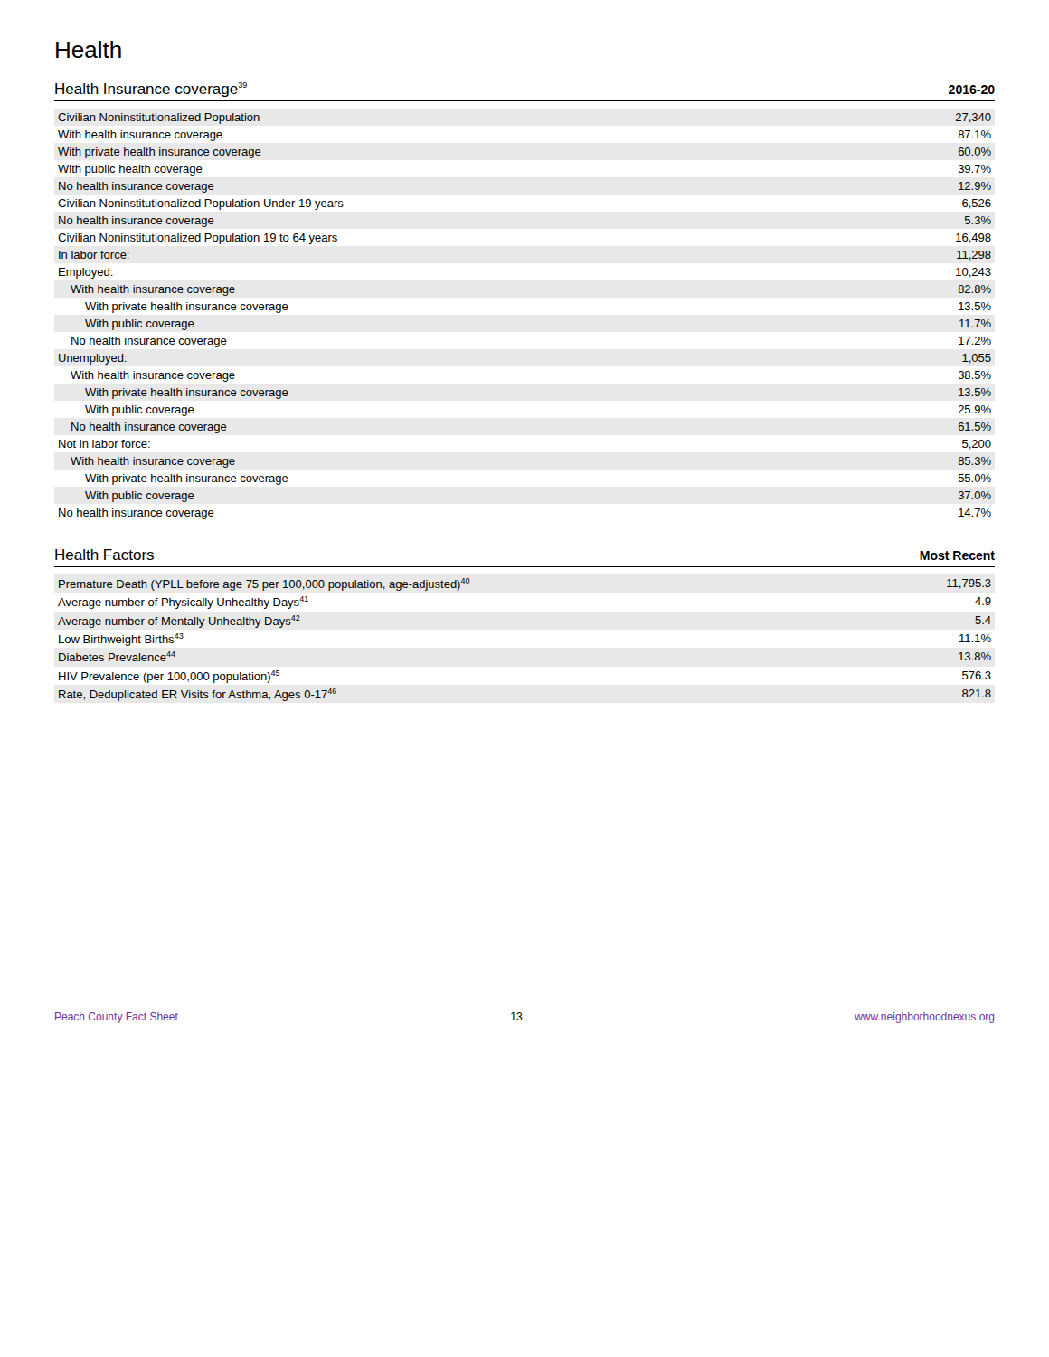Health
Health Insurance coverage39 2016-20
| Civilian Noninstitutionalized Population | 27,340 |
| With health insurance coverage | 87.1% |
| With private health insurance coverage | 60.0% |
| With public health coverage | 39.7% |
| No health insurance coverage | 12.9% |
| Civilian Noninstitutionalized Population Under 19 years | 6,526 |
| No health insurance coverage | 5.3% |
| Civilian Noninstitutionalized Population 19 to 64 years | 16,498 |
| In labor force: | 11,298 |
| Employed: | 10,243 |
| With health insurance coverage | 82.8% |
| With private health insurance coverage | 13.5% |
| With public coverage | 11.7% |
| No health insurance coverage | 17.2% |
| Unemployed: | 1,055 |
| With health insurance coverage | 38.5% |
| With private health insurance coverage | 13.5% |
| With public coverage | 25.9% |
| No health insurance coverage | 61.5% |
| Not in labor force: | 5,200 |
| With health insurance coverage | 85.3% |
| With private health insurance coverage | 55.0% |
| With public coverage | 37.0% |
| No health insurance coverage | 14.7% |
Health Factors Most Recent
| Premature Death (YPLL before age 75 per 100,000 population, age-adjusted) 40 | 11,795.3 |
| Average number of Physically Unhealthy Days 41 | 4.9 |
| Average number of Mentally Unhealthy Days 42 | 5.4 |
| Low Birthweight Births 43 | 11.1% |
| Diabetes Prevalence 44 | 13.8% |
| HIV Prevalence (per 100,000 population) 45 | 576.3 |
| Rate, Deduplicated ER Visits for Asthma, Ages 0-17 46 | 821.8 |
Peach County Fact Sheet 13 www.neighborhoodnexus.org